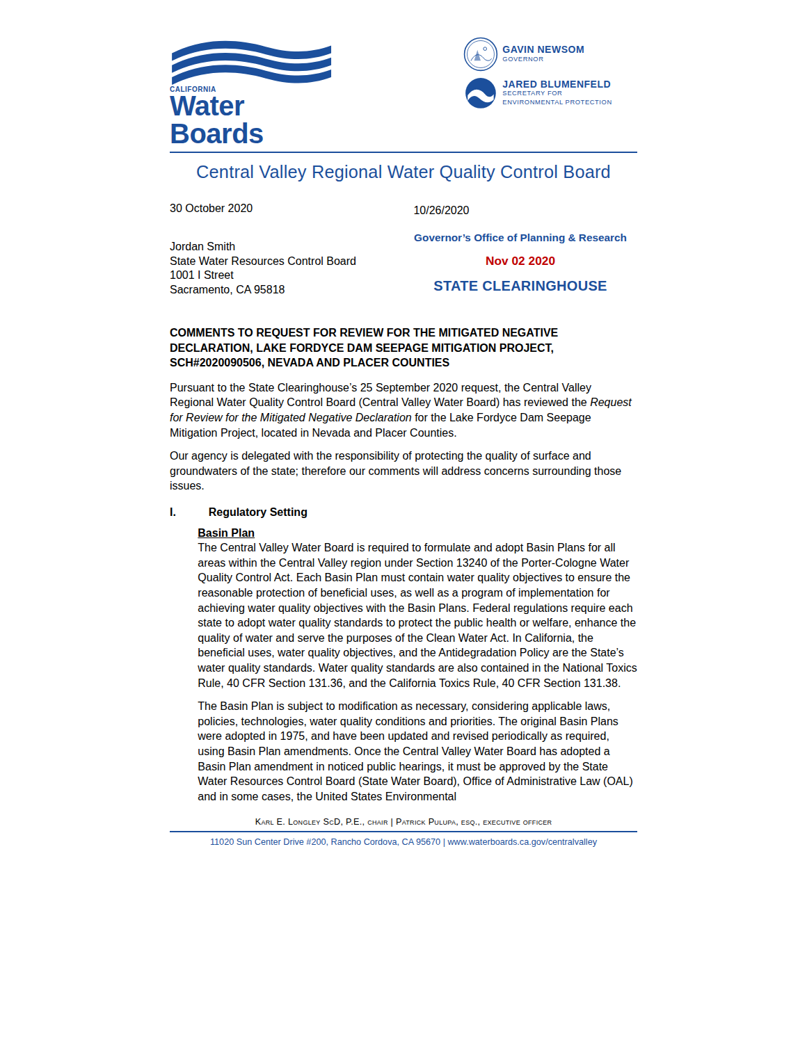CALIFORNIAWater Boards
GAVIN NEWSOM
Governor
JARED BLUMENFELD
Secretary for
Environmental Protection
Central Valley Regional Water Quality Control Board
30 October 2020
Jordan Smith
State Water Resources Control Board
1001 I Street
Sacramento, CA 95818
10/26/2020
Governor’s Office of Planning & Research
Nov 02 2020
STATE CLEARINGHOUSE
Comments to Request for Review for the Mitigated Negative Declaration, Lake Fordyce Dam Seepage Mitigation Project, SCH#2020090506, Nevada and Placer Counties
Pursuant to the State Clearinghouse’s 25 September 2020 request, the Central Valley Regional Water Quality Control Board (Central Valley Water Board) has reviewed the Request for Review for the Mitigated Negative Declaration for the Lake Fordyce Dam Seepage Mitigation Project, located in Nevada and Placer Counties.
Our agency is delegated with the responsibility of protecting the quality of surface and groundwaters of the state; therefore our comments will address concerns surrounding those issues.
I. Regulatory Setting
Basin Plan
The Central Valley Water Board is required to formulate and adopt Basin Plans for all areas within the Central Valley region under Section 13240 of the Porter-Cologne Water Quality Control Act. Each Basin Plan must contain water quality objectives to ensure the reasonable protection of beneficial uses, as well as a program of implementation for achieving water quality objectives with the Basin Plans. Federal regulations require each state to adopt water quality standards to protect the public health or welfare, enhance the quality of water and serve the purposes of the Clean Water Act. In California, the beneficial uses, water quality objectives, and the Antidegradation Policy are the State’s water quality standards. Water quality standards are also contained in the National Toxics Rule, 40 CFR Section 131.36, and the California Toxics Rule, 40 CFR Section 131.38.
The Basin Plan is subject to modification as necessary, considering applicable laws, policies, technologies, water quality conditions and priorities. The original Basin Plans were adopted in 1975, and have been updated and revised periodically as required, using Basin Plan amendments. Once the Central Valley Water Board has adopted a Basin Plan amendment in noticed public hearings, it must be approved by the State Water Resources Control Board (State Water Board), Office of Administrative Law (OAL) and in some cases, the United States Environmental
Karl E. Longley ScD, P.E., chair | Patrick Pulupa, esq., executive officer
11020 Sun Center Drive #200, Rancho Cordova, CA 95670 | www.waterboards.ca.gov/centralvalley